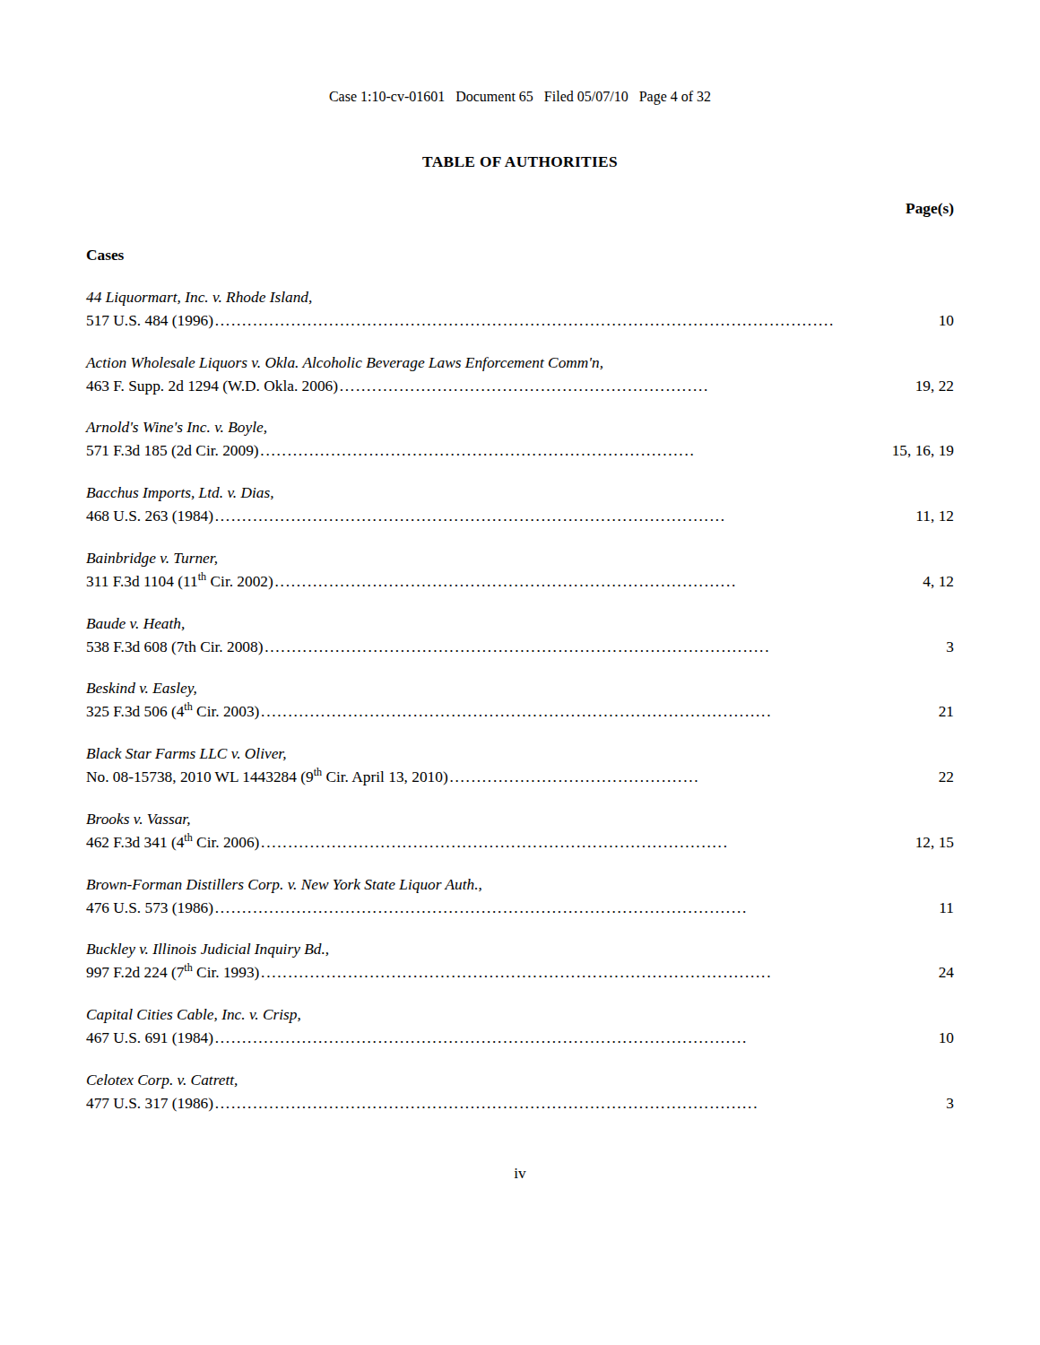Case 1:10-cv-01601 Document 65 Filed 05/07/10 Page 4 of 32
TABLE OF AUTHORITIES
Page(s)
Cases
44 Liquormart, Inc. v. Rhode Island,
517 U.S. 484 (1996) .................................................................................................................. 10
Action Wholesale Liquors v. Okla. Alcoholic Beverage Laws Enforcement Comm'n,
463 F. Supp. 2d 1294 (W.D. Okla. 2006) .................................................................... 19, 22
Arnold's Wine's Inc. v. Boyle,
571 F.3d 185 (2d Cir. 2009) ................................................................................ 15, 16, 19
Bacchus Imports, Ltd. v. Dias,
468 U.S. 263 (1984) .............................................................................................. 11, 12
Bainbridge v. Turner,
311 F.3d 1104 (11th Cir. 2002) ..................................................................................... 4, 12
Baude v. Heath,
538 F.3d 608 (7th Cir. 2008) ............................................................................................. 3
Beskind v. Easley,
325 F.3d 506 (4th Cir. 2003) .............................................................................................. 21
Black Star Farms LLC v. Oliver,
No. 08-15738, 2010 WL 1443284 (9th Cir. April 13, 2010) .............................................. 22
Brooks v. Vassar,
462 F.3d 341 (4th Cir. 2006) ...................................................................................... 12, 15
Brown-Forman Distillers Corp. v. New York State Liquor Auth.,
476 U.S. 573 (1986) .................................................................................................. 11
Buckley v. Illinois Judicial Inquiry Bd.,
997 F.2d 224 (7th Cir. 1993) .............................................................................................. 24
Capital Cities Cable, Inc. v. Crisp,
467 U.S. 691 (1984) .................................................................................................. 10
Celotex Corp. v. Catrett,
477 U.S. 317 (1986) .................................................................................................... 3
iv